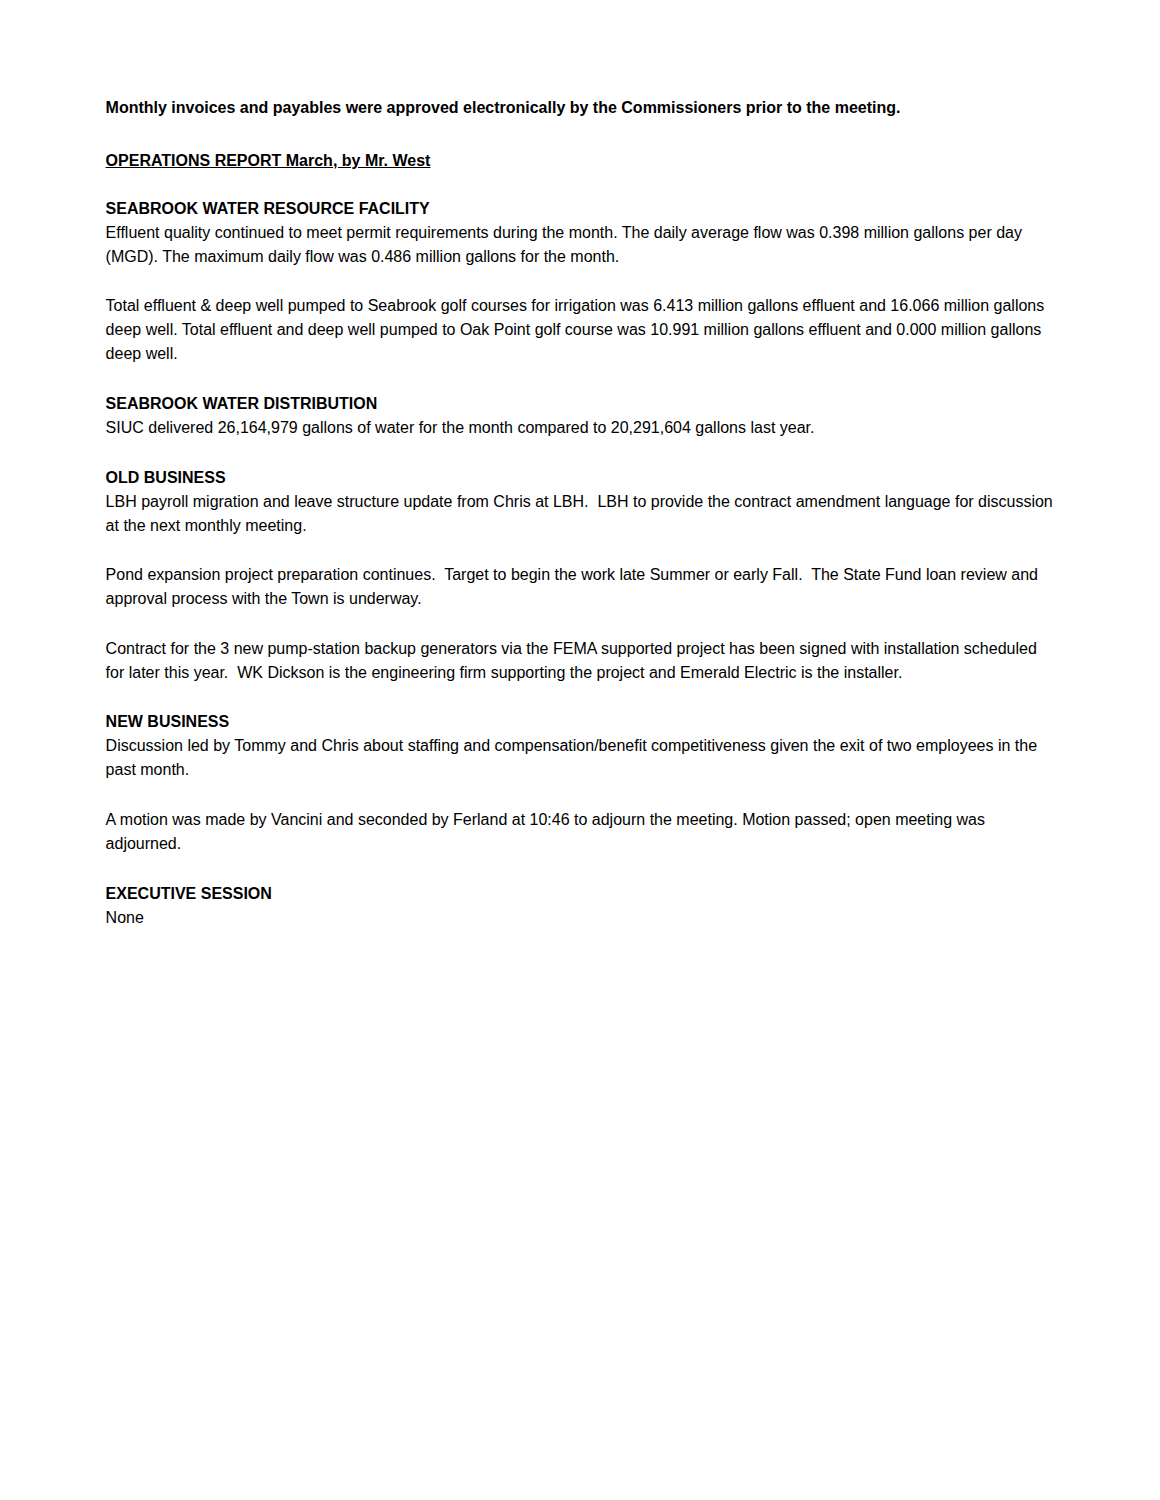Monthly invoices and payables were approved electronically by the Commissioners prior to the meeting.
OPERATIONS REPORT March, by Mr. West
SEABROOK WATER RESOURCE FACILITY
Effluent quality continued to meet permit requirements during the month. The daily average flow was 0.398 million gallons per day (MGD). The maximum daily flow was 0.486 million gallons for the month.
Total effluent & deep well pumped to Seabrook golf courses for irrigation was 6.413 million gallons effluent and 16.066 million gallons deep well. Total effluent and deep well pumped to Oak Point golf course was 10.991 million gallons effluent and 0.000 million gallons deep well.
SEABROOK WATER DISTRIBUTION
SIUC delivered 26,164,979 gallons of water for the month compared to 20,291,604 gallons last year.
OLD BUSINESS
LBH payroll migration and leave structure update from Chris at LBH. LBH to provide the contract amendment language for discussion at the next monthly meeting.
Pond expansion project preparation continues. Target to begin the work late Summer or early Fall. The State Fund loan review and approval process with the Town is underway.
Contract for the 3 new pump-station backup generators via the FEMA supported project has been signed with installation scheduled for later this year. WK Dickson is the engineering firm supporting the project and Emerald Electric is the installer.
NEW BUSINESS
Discussion led by Tommy and Chris about staffing and compensation/benefit competitiveness given the exit of two employees in the past month.
A motion was made by Vancini and seconded by Ferland at 10:46 to adjourn the meeting. Motion passed; open meeting was adjourned.
EXECUTIVE SESSION
None